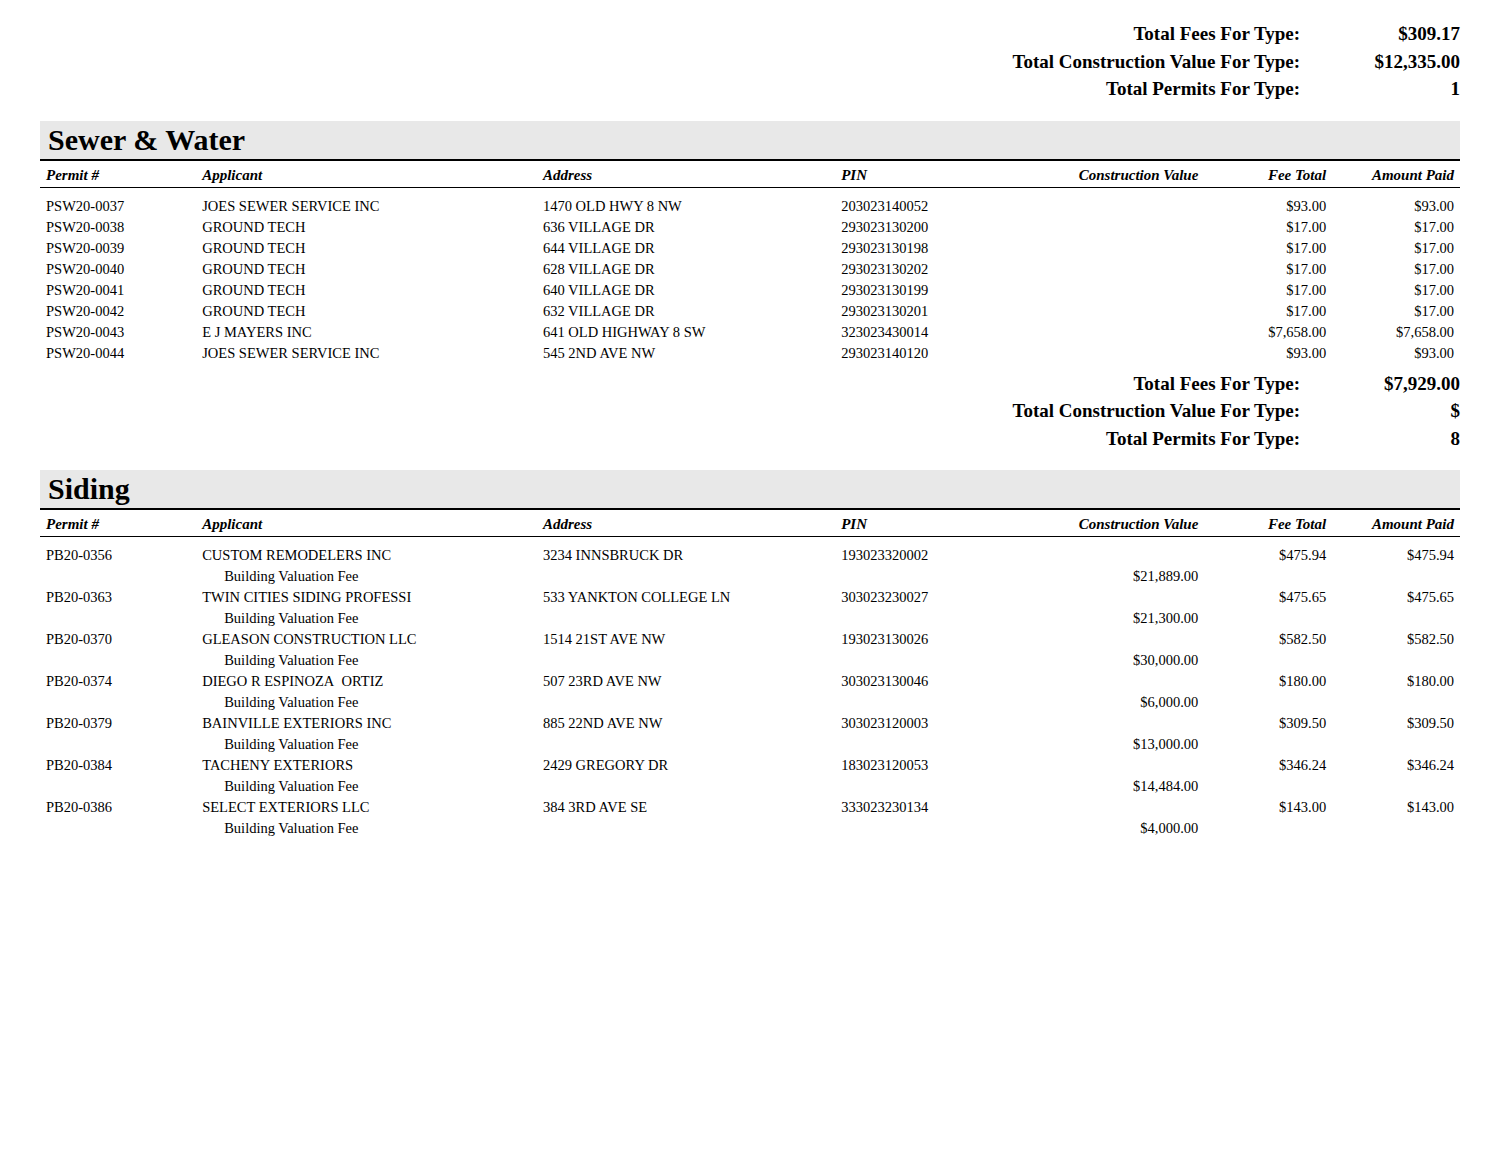Total Fees For Type: $309.17
Total Construction Value For Type: $12,335.00
Total Permits For Type: 1
Sewer & Water
| Permit # | Applicant | Address | PIN | Construction Value | Fee Total | Amount Paid |
| --- | --- | --- | --- | --- | --- | --- |
| PSW20-0037 | JOES SEWER SERVICE INC | 1470 OLD HWY 8 NW | 203023140052 | | $93.00 | $93.00 |
| PSW20-0038 | GROUND TECH | 636 VILLAGE DR | 293023130200 | | $17.00 | $17.00 |
| PSW20-0039 | GROUND TECH | 644 VILLAGE DR | 293023130198 | | $17.00 | $17.00 |
| PSW20-0040 | GROUND TECH | 628 VILLAGE DR | 293023130202 | | $17.00 | $17.00 |
| PSW20-0041 | GROUND TECH | 640 VILLAGE DR | 293023130199 | | $17.00 | $17.00 |
| PSW20-0042 | GROUND TECH | 632 VILLAGE DR | 293023130201 | | $17.00 | $17.00 |
| PSW20-0043 | E J MAYERS INC | 641 OLD HIGHWAY 8 SW | 323023430014 | | $7,658.00 | $7,658.00 |
| PSW20-0044 | JOES SEWER SERVICE INC | 545 2ND AVE NW | 293023140120 | | $93.00 | $93.00 |
Total Fees For Type: $7,929.00
Total Construction Value For Type: $
Total Permits For Type: 8
Siding
| Permit # | Applicant | Address | PIN | Construction Value | Fee Total | Amount Paid |
| --- | --- | --- | --- | --- | --- | --- |
| PB20-0356 | CUSTOM REMODELERS INC | 3234 INNSBRUCK DR | 193023320002 | | $475.94 | $475.94 |
| | Building Valuation Fee | | | $21,889.00 | | |
| PB20-0363 | TWIN CITIES SIDING PROFESSI | 533 YANKTON COLLEGE LN | 303023230027 | | $475.65 | $475.65 |
| | Building Valuation Fee | | | $21,300.00 | | |
| PB20-0370 | GLEASON CONSTRUCTION LLC | 1514 21ST AVE NW | 193023130026 | | $582.50 | $582.50 |
| | Building Valuation Fee | | | $30,000.00 | | |
| PB20-0374 | DIEGO R ESPINOZA ORTIZ | 507 23RD AVE NW | 303023130046 | | $180.00 | $180.00 |
| | Building Valuation Fee | | | $6,000.00 | | |
| PB20-0379 | BAINVILLE EXTERIORS INC | 885 22ND AVE NW | 303023120003 | | $309.50 | $309.50 |
| | Building Valuation Fee | | | $13,000.00 | | |
| PB20-0384 | TACHENY EXTERIORS | 2429 GREGORY DR | 183023120053 | | $346.24 | $346.24 |
| | Building Valuation Fee | | | $14,484.00 | | |
| PB20-0386 | SELECT EXTERIORS LLC | 384 3RD AVE SE | 333023230134 | | $143.00 | $143.00 |
| | Building Valuation Fee | | | $4,000.00 | | |